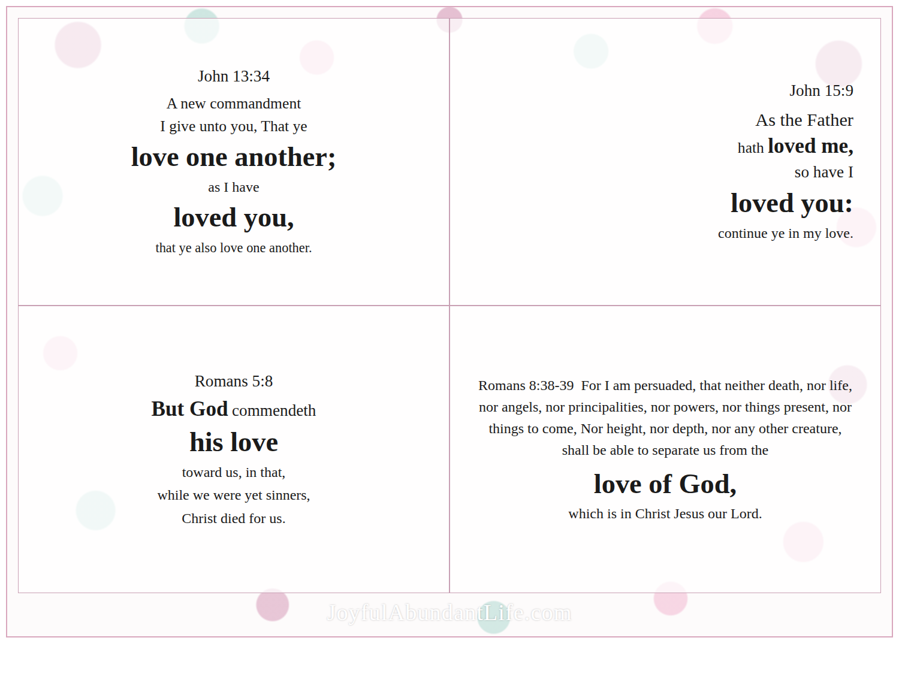John 13:34 A new commandment
I give unto you, That ye
love one another; as I have loved you, that ye also love one another.
John 15:9 As the Father
hath loved me,
so have I loved you: continue ye in my love.
Romans 5:8 But God commendeth his love toward us, in that,
while we were yet sinners,
Christ died for us.
Romans 8:38-39 For I am persuaded, that neither death, nor life, nor angels, nor principalities, nor powers, nor things present, nor things to come, Nor height, nor depth, nor any other creature, shall be able to separate us from the love of God, which is in Christ Jesus our Lord.
JoyfulAbundantLife.com